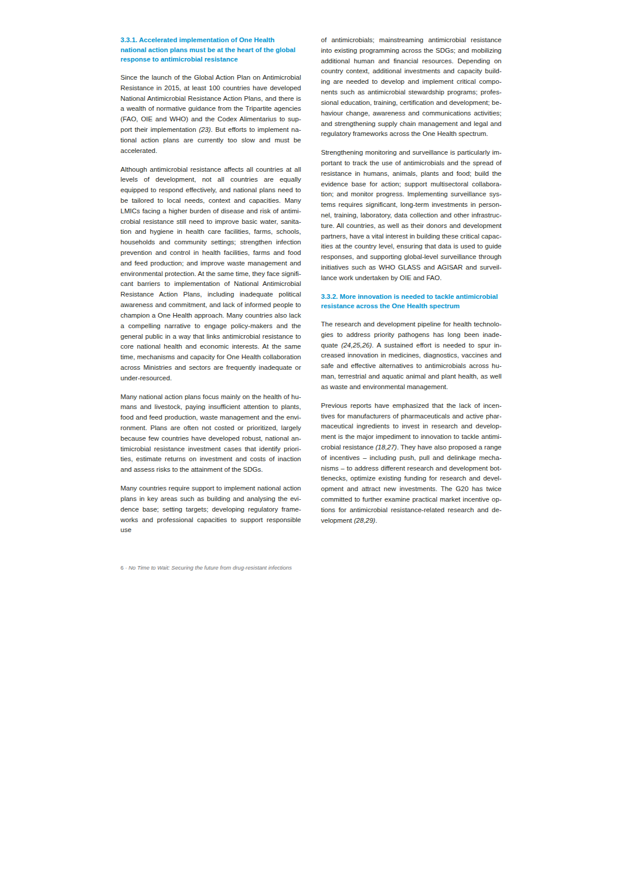3.3.1. Accelerated implementation of One Health national action plans must be at the heart of the global response to antimicrobial resistance
Since the launch of the Global Action Plan on Antimicrobial Resistance in 2015, at least 100 countries have developed National Antimicrobial Resistance Action Plans, and there is a wealth of normative guidance from the Tripartite agencies (FAO, OIE and WHO) and the Codex Alimentarius to support their implementation (23). But efforts to implement national action plans are currently too slow and must be accelerated.
Although antimicrobial resistance affects all countries at all levels of development, not all countries are equally equipped to respond effectively, and national plans need to be tailored to local needs, context and capacities. Many LMICs facing a higher burden of disease and risk of antimicrobial resistance still need to improve basic water, sanitation and hygiene in health care facilities, farms, schools, households and community settings; strengthen infection prevention and control in health facilities, farms and food and feed production; and improve waste management and environmental protection. At the same time, they face significant barriers to implementation of National Antimicrobial Resistance Action Plans, including inadequate political awareness and commitment, and lack of informed people to champion a One Health approach. Many countries also lack a compelling narrative to engage policy-makers and the general public in a way that links antimicrobial resistance to core national health and economic interests. At the same time, mechanisms and capacity for One Health collaboration across Ministries and sectors are frequently inadequate or under-resourced.
Many national action plans focus mainly on the health of humans and livestock, paying insufficient attention to plants, food and feed production, waste management and the environment. Plans are often not costed or prioritized, largely because few countries have developed robust, national antimicrobial resistance investment cases that identify priorities, estimate returns on investment and costs of inaction and assess risks to the attainment of the SDGs.
Many countries require support to implement national action plans in key areas such as building and analysing the evidence base; setting targets; developing regulatory frameworks and professional capacities to support responsible use
of antimicrobials; mainstreaming antimicrobial resistance into existing programming across the SDGs; and mobilizing additional human and financial resources. Depending on country context, additional investments and capacity building are needed to develop and implement critical components such as antimicrobial stewardship programs; professional education, training, certification and development; behaviour change, awareness and communications activities; and strengthening supply chain management and legal and regulatory frameworks across the One Health spectrum.
Strengthening monitoring and surveillance is particularly important to track the use of antimicrobials and the spread of resistance in humans, animals, plants and food; build the evidence base for action; support multisectoral collaboration; and monitor progress. Implementing surveillance systems requires significant, long-term investments in personnel, training, laboratory, data collection and other infrastructure. All countries, as well as their donors and development partners, have a vital interest in building these critical capacities at the country level, ensuring that data is used to guide responses, and supporting global-level surveillance through initiatives such as WHO GLASS and AGISAR and surveillance work undertaken by OIE and FAO.
3.3.2. More innovation is needed to tackle antimicrobial resistance across the One Health spectrum
The research and development pipeline for health technologies to address priority pathogens has long been inadequate (24,25,26). A sustained effort is needed to spur increased innovation in medicines, diagnostics, vaccines and safe and effective alternatives to antimicrobials across human, terrestrial and aquatic animal and plant health, as well as waste and environmental management.
Previous reports have emphasized that the lack of incentives for manufacturers of pharmaceuticals and active pharmaceutical ingredients to invest in research and development is the major impediment to innovation to tackle antimicrobial resistance (18,27). They have also proposed a range of incentives – including push, pull and delinkage mechanisms – to address different research and development bottlenecks, optimize existing funding for research and development and attract new investments. The G20 has twice committed to further examine practical market incentive options for antimicrobial resistance-related research and development (28,29).
6 · No Time to Wait: Securing the future from drug-resistant infections